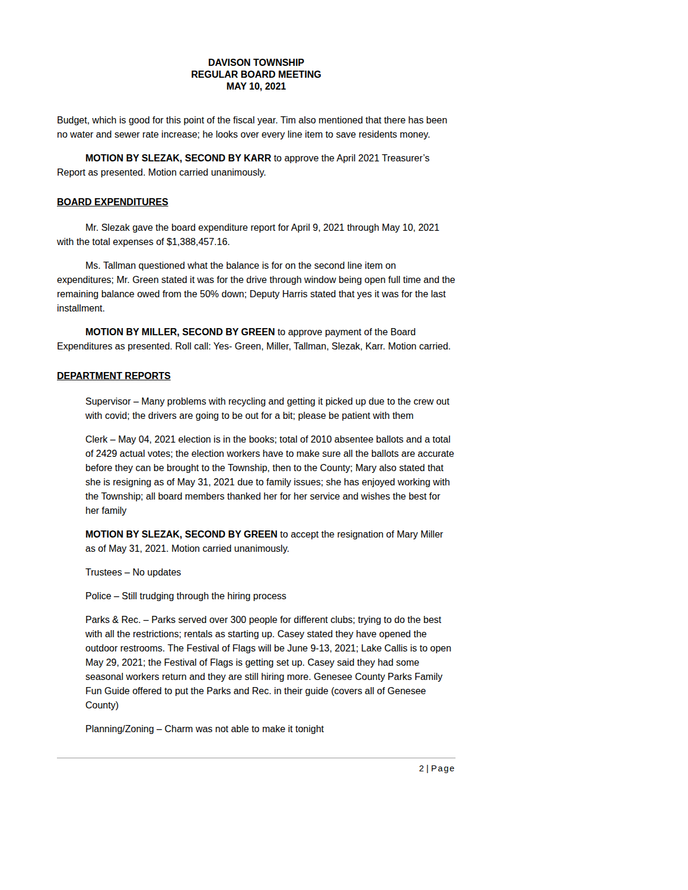DAVISON TOWNSHIP
REGULAR BOARD MEETING
MAY 10, 2021
Budget, which is good for this point of the fiscal year. Tim also mentioned that there has been no water and sewer rate increase; he looks over every line item to save residents money.
MOTION BY SLEZAK, SECOND BY KARR to approve the April 2021 Treasurer’s Report as presented. Motion carried unanimously.
BOARD EXPENDITURES
Mr. Slezak gave the board expenditure report for April 9, 2021 through May 10, 2021 with the total expenses of $1,388,457.16.
Ms. Tallman questioned what the balance is for on the second line item on expenditures; Mr. Green stated it was for the drive through window being open full time and the remaining balance owed from the 50% down; Deputy Harris stated that yes it was for the last installment.
MOTION BY MILLER, SECOND BY GREEN to approve payment of the Board Expenditures as presented. Roll call: Yes- Green, Miller, Tallman, Slezak, Karr. Motion carried.
DEPARTMENT REPORTS
Supervisor – Many problems with recycling and getting it picked up due to the crew out with covid; the drivers are going to be out for a bit; please be patient with them
Clerk – May 04, 2021 election is in the books; total of 2010 absentee ballots and a total of 2429 actual votes; the election workers have to make sure all the ballots are accurate before they can be brought to the Township, then to the County; Mary also stated that she is resigning as of May 31, 2021 due to family issues; she has enjoyed working with the Township; all board members thanked her for her service and wishes the best for her family
MOTION BY SLEZAK, SECOND BY GREEN to accept the resignation of Mary Miller as of May 31, 2021. Motion carried unanimously.
Trustees – No updates
Police – Still trudging through the hiring process
Parks & Rec. – Parks served over 300 people for different clubs; trying to do the best with all the restrictions; rentals as starting up. Casey stated they have opened the outdoor restrooms. The Festival of Flags will be June 9-13, 2021; Lake Callis is to open May 29, 2021; the Festival of Flags is getting set up. Casey said they had some seasonal workers return and they are still hiring more. Genesee County Parks Family Fun Guide offered to put the Parks and Rec. in their guide (covers all of Genesee County)
Planning/Zoning – Charm was not able to make it tonight
2 | Page